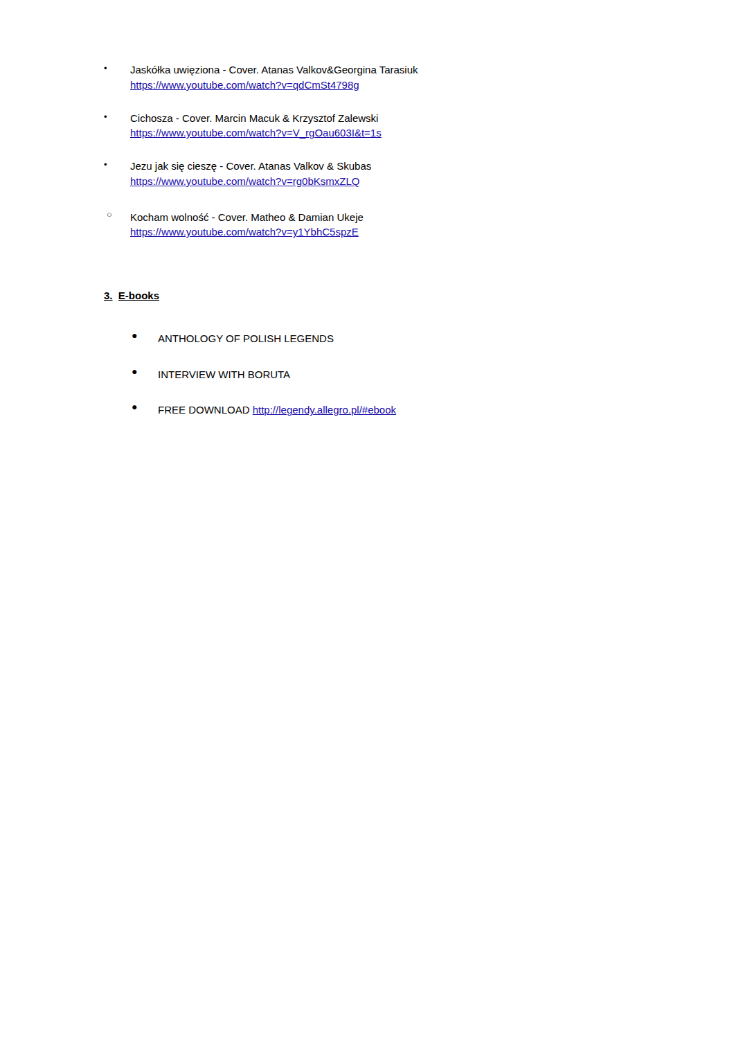Jaskółka uwięziona - Cover. Atanas Valkov&Georgina Tarasiuk https://www.youtube.com/watch?v=qdCmSt4798g
Cichosza - Cover. Marcin Macuk & Krzysztof Zalewski https://www.youtube.com/watch?v=V_rgOau603I&t=1s
Jezu jak się cieszę - Cover. Atanas Valkov & Skubas https://www.youtube.com/watch?v=rg0bKsmxZLQ
Kocham wolność - Cover. Matheo & Damian Ukeje https://www.youtube.com/watch?v=y1YbhC5spzE
3. E-books
ANTHOLOGY OF POLISH LEGENDS
INTERVIEW WITH BORUTA
FREE DOWNLOAD http://legendy.allegro.pl/#ebook